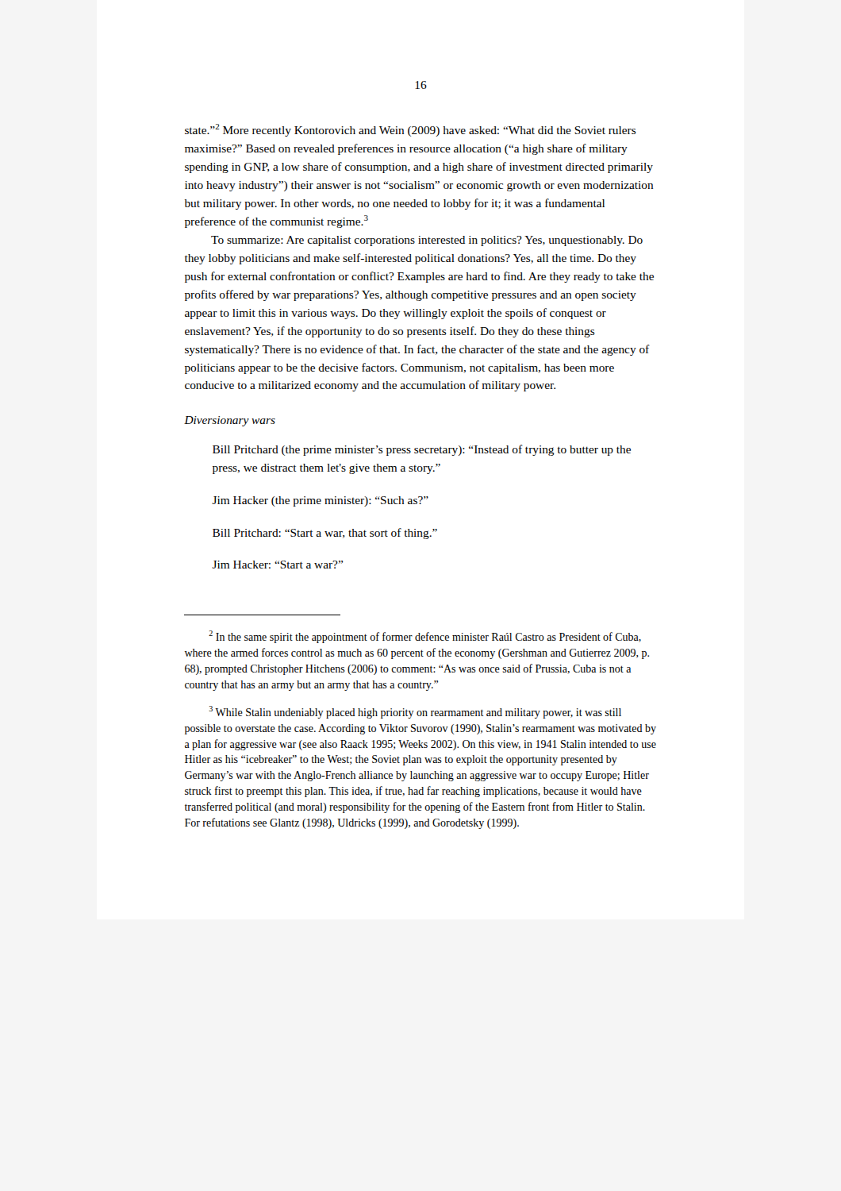16
state.”2 More recently Kontorovich and Wein (2009) have asked: “What did the Soviet rulers maximise?” Based on revealed preferences in resource allocation (“a high share of military spending in GNP, a low share of consumption, and a high share of investment directed primarily into heavy industry”) their answer is not “socialism” or economic growth or even modernization but military power. In other words, no one needed to lobby for it; it was a fundamental preference of the communist regime.3
To summarize: Are capitalist corporations interested in politics? Yes, unquestionably. Do they lobby politicians and make self-interested political donations? Yes, all the time. Do they push for external confrontation or conflict? Examples are hard to find. Are they ready to take the profits offered by war preparations? Yes, although competitive pressures and an open society appear to limit this in various ways. Do they willingly exploit the spoils of conquest or enslavement? Yes, if the opportunity to do so presents itself. Do they do these things systematically? There is no evidence of that. In fact, the character of the state and the agency of politicians appear to be the decisive factors. Communism, not capitalism, has been more conducive to a militarized economy and the accumulation of military power.
Diversionary wars
Bill Pritchard (the prime minister’s press secretary): “Instead of trying to butter up the press, we distract them let's give them a story.”
Jim Hacker (the prime minister): “Such as?”
Bill Pritchard: “Start a war, that sort of thing.”
Jim Hacker: “Start a war?”
2 In the same spirit the appointment of former defence minister Raúl Castro as President of Cuba, where the armed forces control as much as 60 percent of the economy (Gershman and Gutierrez 2009, p. 68), prompted Christopher Hitchens (2006) to comment: “As was once said of Prussia, Cuba is not a country that has an army but an army that has a country.”
3 While Stalin undeniably placed high priority on rearmament and military power, it was still possible to overstate the case. According to Viktor Suvorov (1990), Stalin’s rearmament was motivated by a plan for aggressive war (see also Raack 1995; Weeks 2002). On this view, in 1941 Stalin intended to use Hitler as his “icebreaker” to the West; the Soviet plan was to exploit the opportunity presented by Germany’s war with the Anglo-French alliance by launching an aggressive war to occupy Europe; Hitler struck first to preempt this plan. This idea, if true, had far reaching implications, because it would have transferred political (and moral) responsibility for the opening of the Eastern front from Hitler to Stalin. For refutations see Glantz (1998), Uldricks (1999), and Gorodetsky (1999).